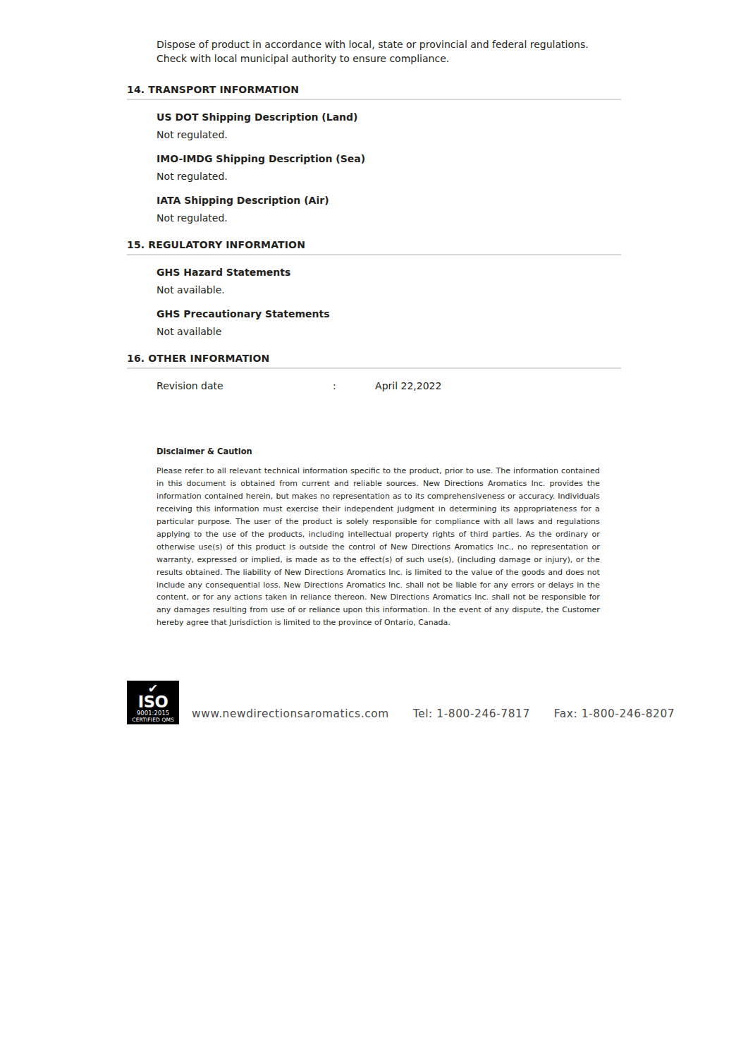Dispose of product in accordance with local, state or provincial and federal regulations. Check with local municipal authority to ensure compliance.
14. TRANSPORT INFORMATION
US DOT Shipping Description (Land)
Not regulated.
IMO-IMDG Shipping Description (Sea)
Not regulated.
IATA Shipping Description (Air)
Not regulated.
15. REGULATORY INFORMATION
GHS Hazard Statements
Not available.
GHS Precautionary Statements
Not available
16. OTHER INFORMATION
| Revision date | : | April 22,2022 |
Disclaimer & Caution
Please refer to all relevant technical information specific to the product, prior to use. The information contained in this document is obtained from current and reliable sources. New Directions Aromatics Inc. provides the information contained herein, but makes no representation as to its comprehensiveness or accuracy. Individuals receiving this information must exercise their independent judgment in determining its appropriateness for a particular purpose. The user of the product is solely responsible for compliance with all laws and regulations applying to the use of the products, including intellectual property rights of third parties. As the ordinary or otherwise use(s) of this product is outside the control of New Directions Aromatics Inc., no representation or warranty, expressed or implied, is made as to the effect(s) of such use(s), (including damage or injury), or the results obtained. The liability of New Directions Aromatics Inc. is limited to the value of the goods and does not include any consequential loss. New Directions Aromatics Inc. shall not be liable for any errors or delays in the content, or for any actions taken in reliance thereon. New Directions Aromatics Inc. shall not be responsible for any damages resulting from use of or reliance upon this information. In the event of any dispute, the Customer hereby agree that Jurisdiction is limited to the province of Ontario, Canada.
✔ ISO 9001:2015 CERTIFIED QMS
www.newdirectionsaromatics.com Tel: 1-800-246-7817 Fax: 1-800-246-8207